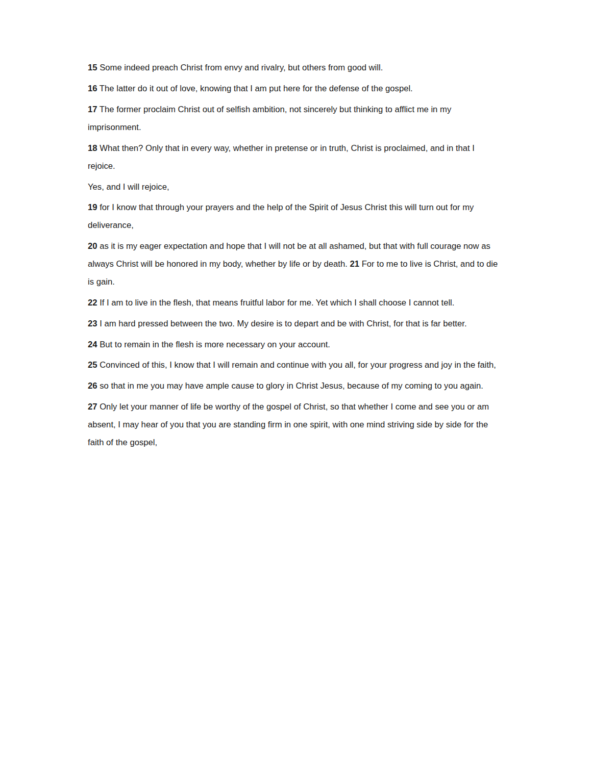15 Some indeed preach Christ from envy and rivalry, but others from good will.
16 The latter do it out of love, knowing that I am put here for the defense of the gospel.
17 The former proclaim Christ out of selfish ambition, not sincerely but thinking to afflict me in my imprisonment.
18 What then? Only that in every way, whether in pretense or in truth, Christ is proclaimed, and in that I rejoice.
Yes, and I will rejoice,
19 for I know that through your prayers and the help of the Spirit of Jesus Christ this will turn out for my deliverance,
20 as it is my eager expectation and hope that I will not be at all ashamed, but that with full courage now as always Christ will be honored in my body, whether by life or by death. 21 For to me to live is Christ, and to die is gain.
22 If I am to live in the flesh, that means fruitful labor for me. Yet which I shall choose I cannot tell.
23 I am hard pressed between the two. My desire is to depart and be with Christ, for that is far better.
24 But to remain in the flesh is more necessary on your account.
25 Convinced of this, I know that I will remain and continue with you all, for your progress and joy in the faith,
26 so that in me you may have ample cause to glory in Christ Jesus, because of my coming to you again.
27 Only let your manner of life be worthy of the gospel of Christ, so that whether I come and see you or am absent, I may hear of you that you are standing firm in one spirit, with one mind striving side by side for the faith of the gospel,